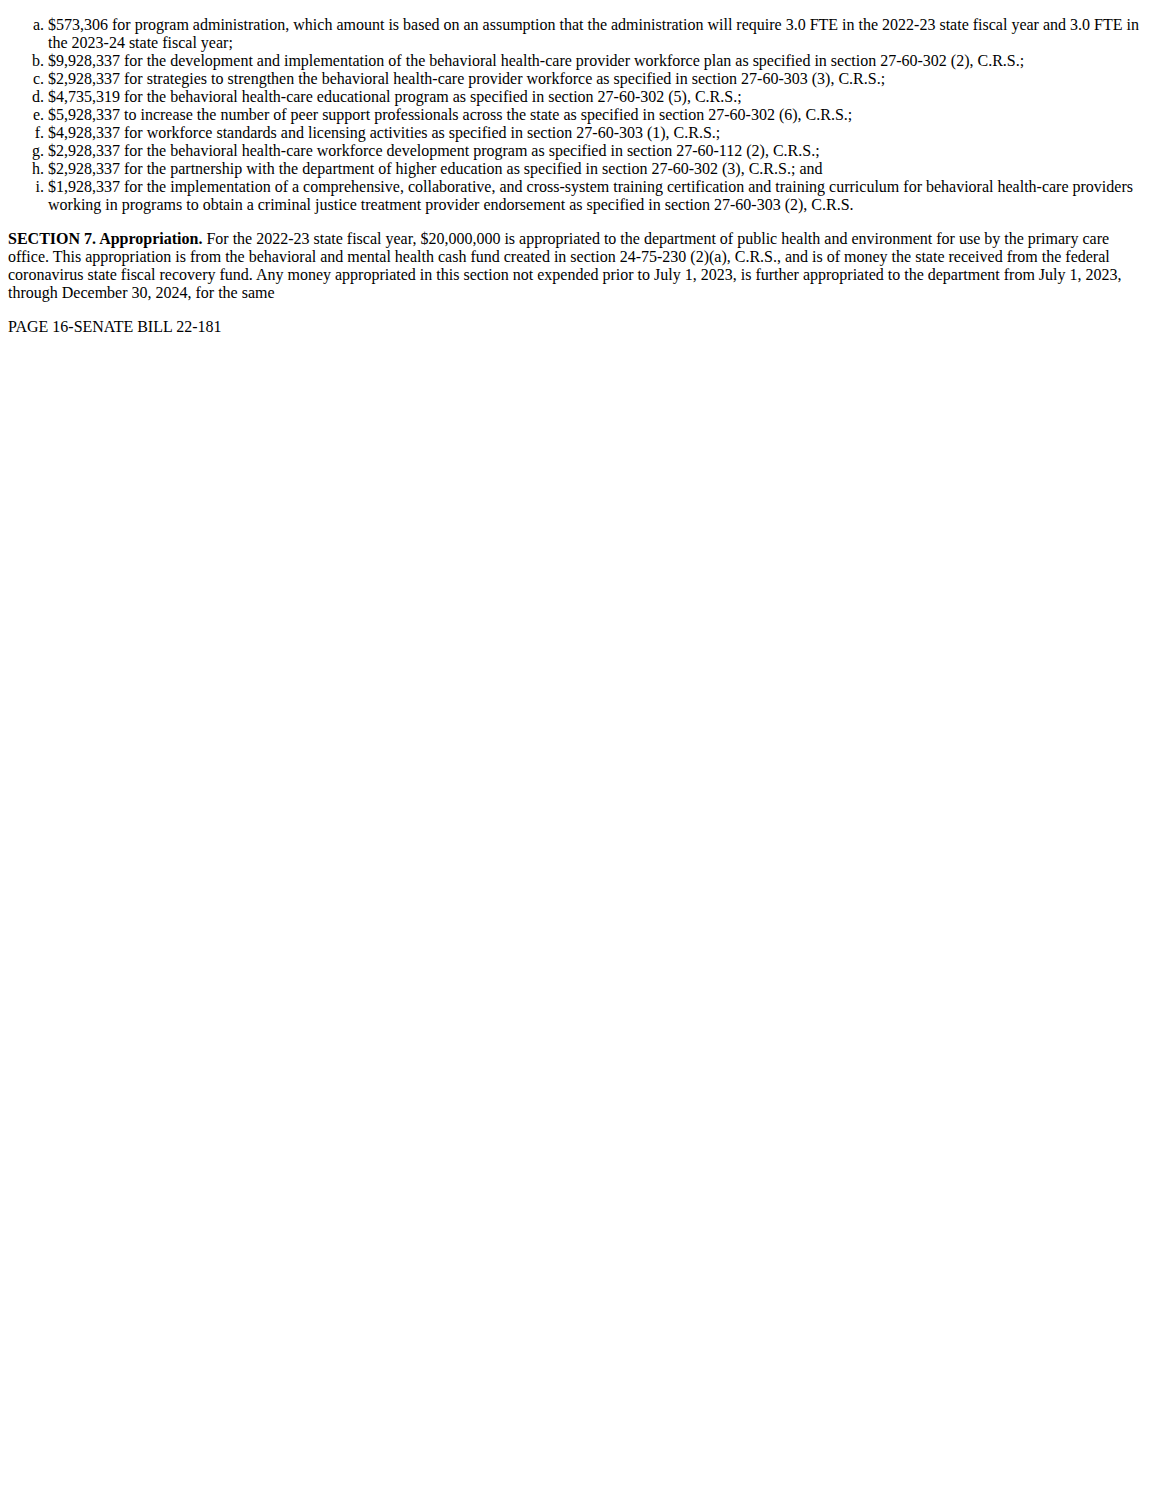$573,306 for program administration, which amount is based on an assumption that the administration will require 3.0 FTE in the 2022-23 state fiscal year and 3.0 FTE in the 2023-24 state fiscal year;
$9,928,337 for the development and implementation of the behavioral health-care provider workforce plan as specified in section 27-60-302 (2), C.R.S.;
$2,928,337 for strategies to strengthen the behavioral health-care provider workforce as specified in section 27-60-303 (3), C.R.S.;
$4,735,319 for the behavioral health-care educational program as specified in section 27-60-302 (5), C.R.S.;
$5,928,337 to increase the number of peer support professionals across the state as specified in section 27-60-302 (6), C.R.S.;
$4,928,337 for workforce standards and licensing activities as specified in section 27-60-303 (1), C.R.S.;
$2,928,337 for the behavioral health-care workforce development program as specified in section 27-60-112 (2), C.R.S.;
$2,928,337 for the partnership with the department of higher education as specified in section 27-60-302 (3), C.R.S.; and
$1,928,337 for the implementation of a comprehensive, collaborative, and cross-system training certification and training curriculum for behavioral health-care providers working in programs to obtain a criminal justice treatment provider endorsement as specified in section 27-60-303 (2), C.R.S.
SECTION 7. Appropriation. For the 2022-23 state fiscal year, $20,000,000 is appropriated to the department of public health and environment for use by the primary care office. This appropriation is from the behavioral and mental health cash fund created in section 24-75-230 (2)(a), C.R.S., and is of money the state received from the federal coronavirus state fiscal recovery fund. Any money appropriated in this section not expended prior to July 1, 2023, is further appropriated to the department from July 1, 2023, through December 30, 2024, for the same
PAGE 16-SENATE BILL 22-181